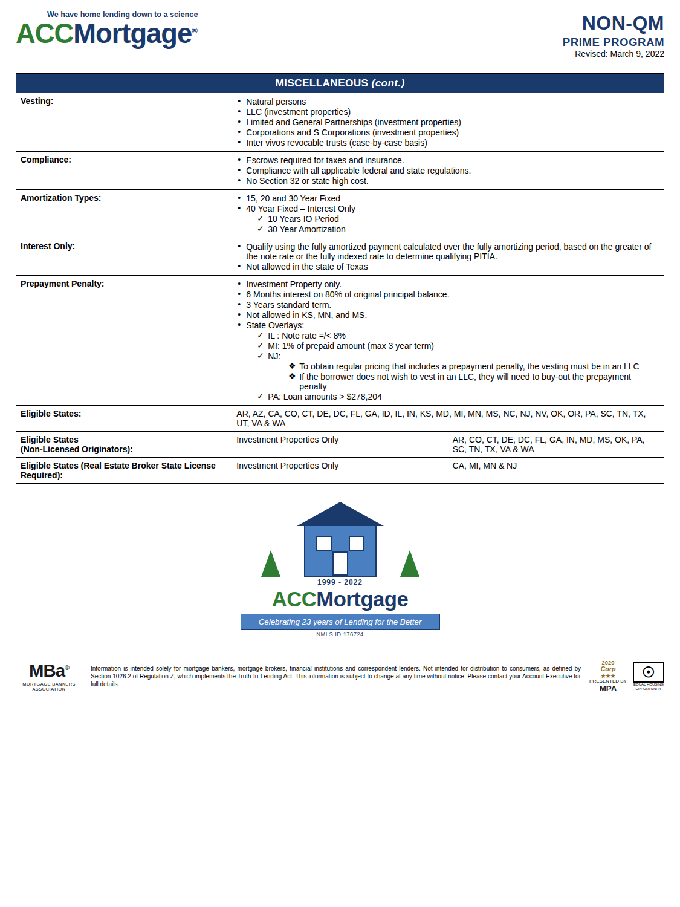We have home lending down to a science
ACC Mortgage®
NON-QM
PRIME PROGRAM
Revised: March 9, 2022
| MISCELLANEOUS (cont.) |
| Vesting: | Natural persons LLC (investment properties) Limited and General Partnerships (investment properties) Corporations and S Corporations (investment properties) Inter vivos revocable trusts (case-by-case basis) |
| Compliance: | Escrows required for taxes and insurance. Compliance with all applicable federal and state regulations. No Section 32 or state high cost. |
| Amortization Types: | 15, 20 and 30 Year Fixed 40 Year Fixed – Interest Only 10 Years IO Period 30 Year Amortization |
| Interest Only: | Qualify using the fully amortized payment calculated over the fully amortizing period, based on the greater of the note rate or the fully indexed rate to determine qualifying PITIA. Not allowed in the state of Texas |
| Prepayment Penalty: | Investment Property only. 6 Months interest on 80% of original principal balance. 3 Years standard term. Not allowed in KS, MN, and MS. State Overlays: IL : Note rate =/< 8% MI: 1% of prepaid amount (max 3 year term) NJ: To obtain regular pricing that includes a prepayment penalty, the vesting must be in an LLC If the borrower does not wish to vest in an LLC, they will need to buy-out the prepayment penalty PA: Loan amounts > $278,204 |
| Eligible States: | AR, AZ, CA, CO, CT, DE, DC, FL, GA, ID, IL, IN, KS, MD, MI, MN, MS, NC, NJ, NV, OK, OR, PA, SC, TN, TX, UT, VA & WA |
| Eligible States (Non-Licensed Originators): | Investment Properties Only | AR, CO, CT, DE, DC, FL, GA, IN, MD, MS, OK, PA, SC, TN, TX, VA & WA |
| Eligible States (Real Estate Broker State License Required): | Investment Properties Only | CA, MI, MN & NJ |
23
1999 - 2022
ACC Mortgage
Celebrating 23 years of Lending for the Better
NMLS ID 176724
MBa®
MORTGAGE BANKERS ASSOCIATION
Information is intended solely for mortgage bankers, mortgage brokers, financial institutions and correspondent lenders. Not intended for distribution to consumers, as defined by Section 1026.2 of Regulation Z, which implements the Truth-In-Lending Act. This information is subject to change at any time without notice. Please contact your Account Executive for full details.
2020
Corp
★★★
PRESENTED BY
MPA
☉
EQUAL HOUSING OPPORTUNITY